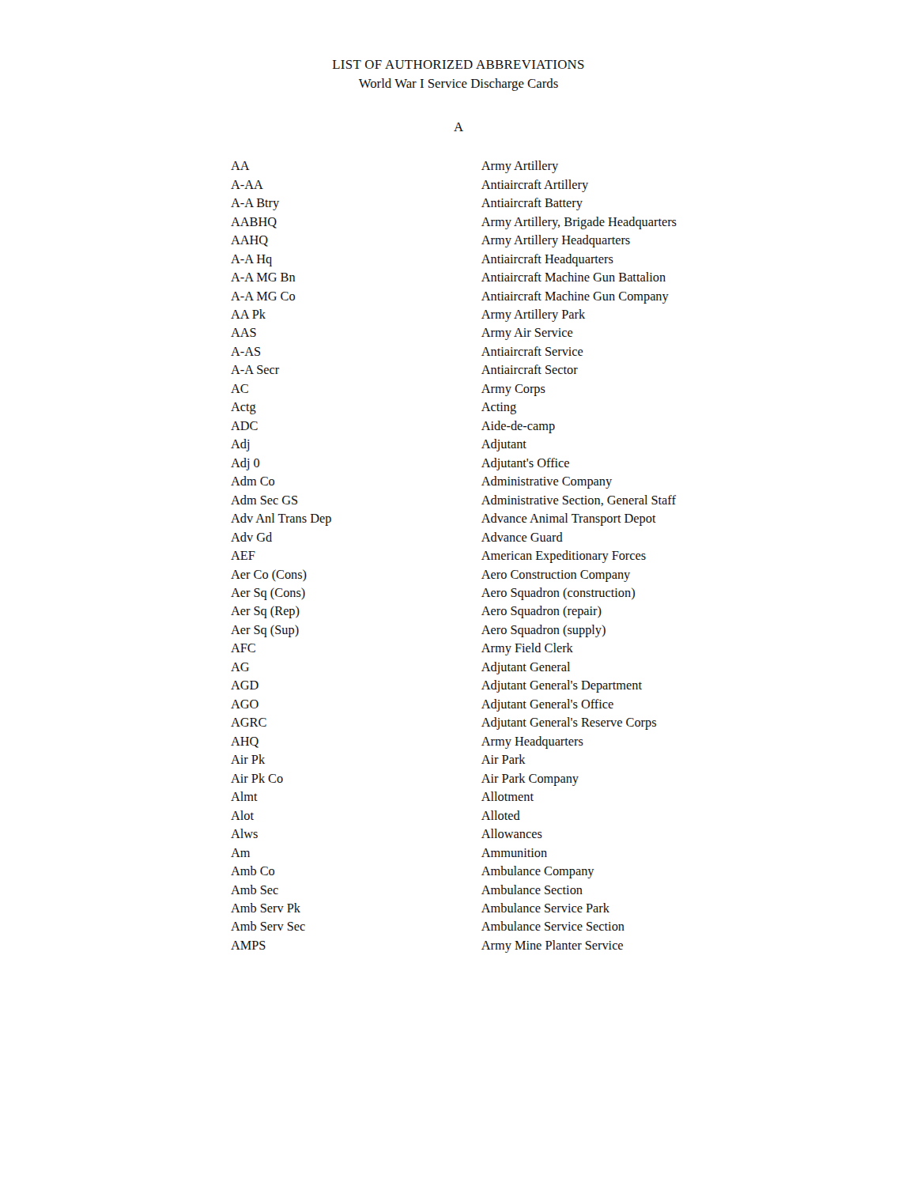LIST OF AUTHORIZED ABBREVIATIONS
World War I Service Discharge Cards
A
| AA | Army Artillery |
| A-AA | Antiaircraft Artillery |
| A-A Btry | Antiaircraft Battery |
| AABHQ | Army Artillery, Brigade Headquarters |
| AAHQ | Army Artillery Headquarters |
| A-A Hq | Antiaircraft Headquarters |
| A-A MG Bn | Antiaircraft Machine Gun Battalion |
| A-A MG Co | Antiaircraft Machine Gun Company |
| AA Pk | Army Artillery Park |
| AAS | Army Air Service |
| A-AS | Antiaircraft Service |
| A-A Secr | Antiaircraft Sector |
| AC | Army Corps |
| Actg | Acting |
| ADC | Aide-de-camp |
| Adj | Adjutant |
| Adj 0 | Adjutant's Office |
| Adm Co | Administrative Company |
| Adm Sec GS | Administrative Section, General Staff |
| Adv Anl Trans Dep | Advance Animal Transport Depot |
| Adv Gd | Advance Guard |
| AEF | American Expeditionary Forces |
| Aer Co (Cons) | Aero Construction Company |
| Aer Sq (Cons) | Aero Squadron (construction) |
| Aer Sq (Rep) | Aero Squadron (repair) |
| Aer Sq (Sup) | Aero Squadron (supply) |
| AFC | Army Field Clerk |
| AG | Adjutant General |
| AGD | Adjutant General's Department |
| AGO | Adjutant General's Office |
| AGRC | Adjutant General's Reserve Corps |
| AHQ | Army Headquarters |
| Air Pk | Air Park |
| Air Pk Co | Air Park Company |
| Almt | Allotment |
| Alot | Alloted |
| Alws | Allowances |
| Am | Ammunition |
| Amb Co | Ambulance Company |
| Amb Sec | Ambulance Section |
| Amb Serv Pk | Ambulance Service Park |
| Amb Serv Sec | Ambulance Service Section |
| AMPS | Army Mine Planter Service |